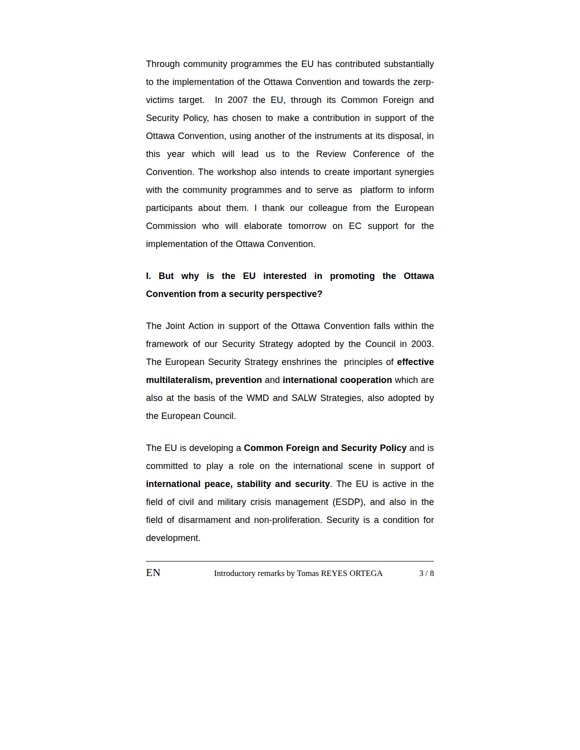Through community programmes the EU has contributed substantially to the implementation of the Ottawa Convention and towards the zerp-victims target. In 2007 the EU, through its Common Foreign and Security Policy, has chosen to make a contribution in support of the Ottawa Convention, using another of the instruments at its disposal, in this year which will lead us to the Review Conference of the Convention. The workshop also intends to create important synergies with the community programmes and to serve as platform to inform participants about them. I thank our colleague from the European Commission who will elaborate tomorrow on EC support for the implementation of the Ottawa Convention.
I. But why is the EU interested in promoting the Ottawa Convention from a security perspective?
The Joint Action in support of the Ottawa Convention falls within the framework of our Security Strategy adopted by the Council in 2003. The European Security Strategy enshrines the principles of effective multilateralism, prevention and international cooperation which are also at the basis of the WMD and SALW Strategies, also adopted by the European Council.
The EU is developing a Common Foreign and Security Policy and is committed to play a role on the international scene in support of international peace, stability and security. The EU is active in the field of civil and military crisis management (ESDP), and also in the field of disarmament and non-proliferation. Security is a condition for development.
EN Introductory remarks by Tomas REYES ORTEGA 3 / 8